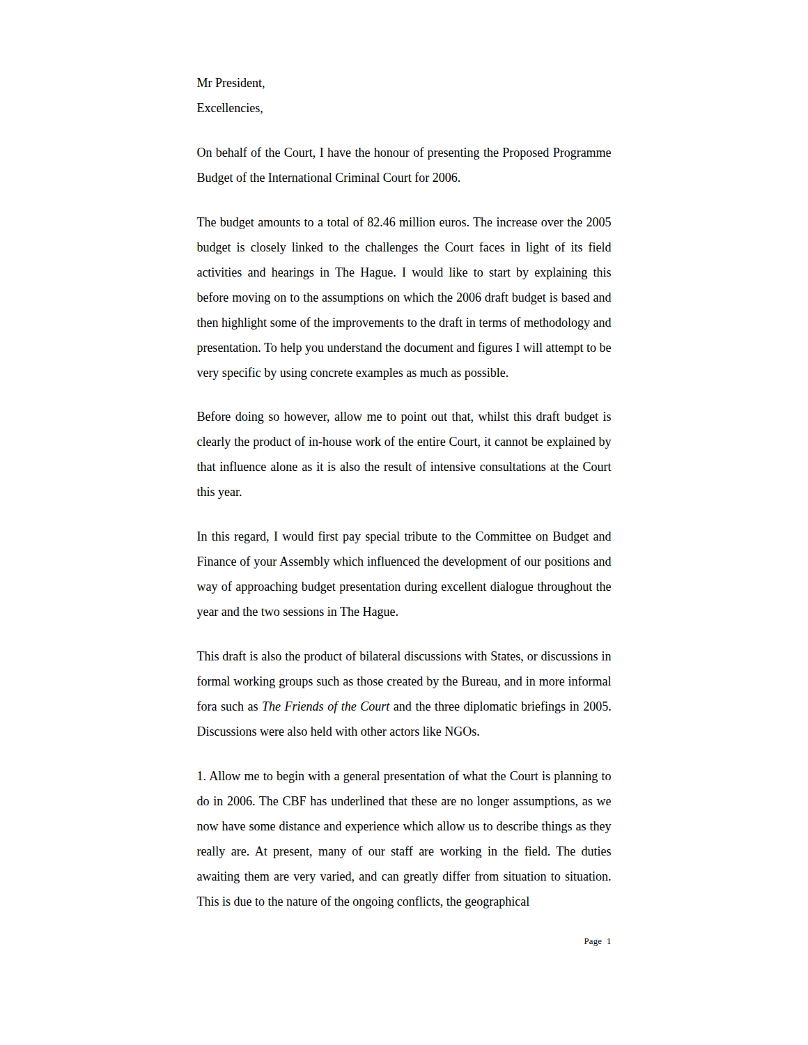Mr President,
Excellencies,
On behalf of the Court, I have the honour of presenting the Proposed Programme Budget of the International Criminal Court for 2006.
The budget amounts to a total of 82.46 million euros. The increase over the 2005 budget is closely linked to the challenges the Court faces in light of its field activities and hearings in The Hague. I would like to start by explaining this before moving on to the assumptions on which the 2006 draft budget is based and then highlight some of the improvements to the draft in terms of methodology and presentation. To help you understand the document and figures I will attempt to be very specific by using concrete examples as much as possible.
Before doing so however, allow me to point out that, whilst this draft budget is clearly the product of in-house work of the entire Court, it cannot be explained by that influence alone as it is also the result of intensive consultations at the Court this year.
In this regard, I would first pay special tribute to the Committee on Budget and Finance of your Assembly which influenced the development of our positions and way of approaching budget presentation during excellent dialogue throughout the year and the two sessions in The Hague.
This draft is also the product of bilateral discussions with States, or discussions in formal working groups such as those created by the Bureau, and in more informal fora such as The Friends of the Court and the three diplomatic briefings in 2005. Discussions were also held with other actors like NGOs.
1. Allow me to begin with a general presentation of what the Court is planning to do in 2006. The CBF has underlined that these are no longer assumptions, as we now have some distance and experience which allow us to describe things as they really are. At present, many of our staff are working in the field. The duties awaiting them are very varied, and can greatly differ from situation to situation. This is due to the nature of the ongoing conflicts, the geographical
Page 1